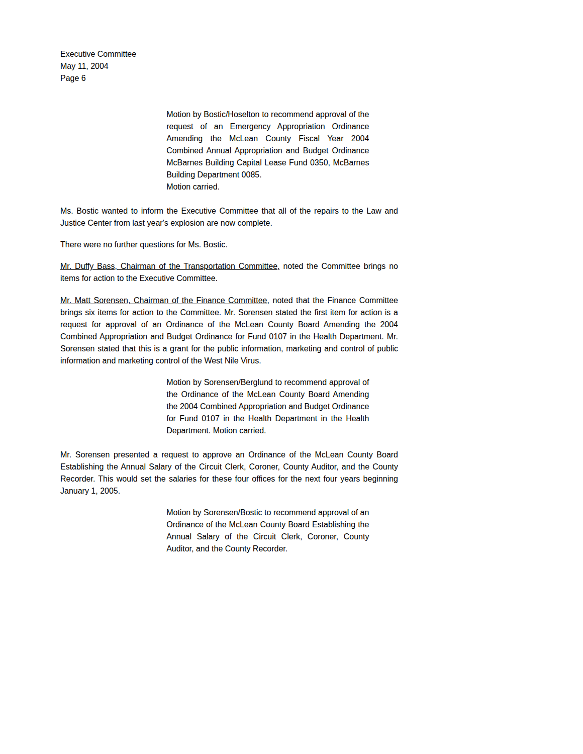Executive Committee
May 11, 2004
Page 6
Motion by Bostic/Hoselton to recommend approval of the request of an Emergency Appropriation Ordinance Amending the McLean County Fiscal Year 2004 Combined Annual Appropriation and Budget Ordinance McBarnes Building Capital Lease Fund 0350, McBarnes Building Department 0085.
Motion carried.
Ms. Bostic wanted to inform the Executive Committee that all of the repairs to the Law and Justice Center from last year's explosion are now complete.
There were no further questions for Ms. Bostic.
Mr. Duffy Bass, Chairman of the Transportation Committee, noted the Committee brings no items for action to the Executive Committee.
Mr. Matt Sorensen, Chairman of the Finance Committee, noted that the Finance Committee brings six items for action to the Committee. Mr. Sorensen stated the first item for action is a request for approval of an Ordinance of the McLean County Board Amending the 2004 Combined Appropriation and Budget Ordinance for Fund 0107 in the Health Department. Mr. Sorensen stated that this is a grant for the public information, marketing and control of public information and marketing control of the West Nile Virus.
Motion by Sorensen/Berglund to recommend approval of the Ordinance of the McLean County Board Amending the 2004 Combined Appropriation and Budget Ordinance for Fund 0107 in the Health Department in the Health Department. Motion carried.
Mr. Sorensen presented a request to approve an Ordinance of the McLean County Board Establishing the Annual Salary of the Circuit Clerk, Coroner, County Auditor, and the County Recorder. This would set the salaries for these four offices for the next four years beginning January 1, 2005.
Motion by Sorensen/Bostic to recommend approval of an Ordinance of the McLean County Board Establishing the Annual Salary of the Circuit Clerk, Coroner, County Auditor, and the County Recorder.